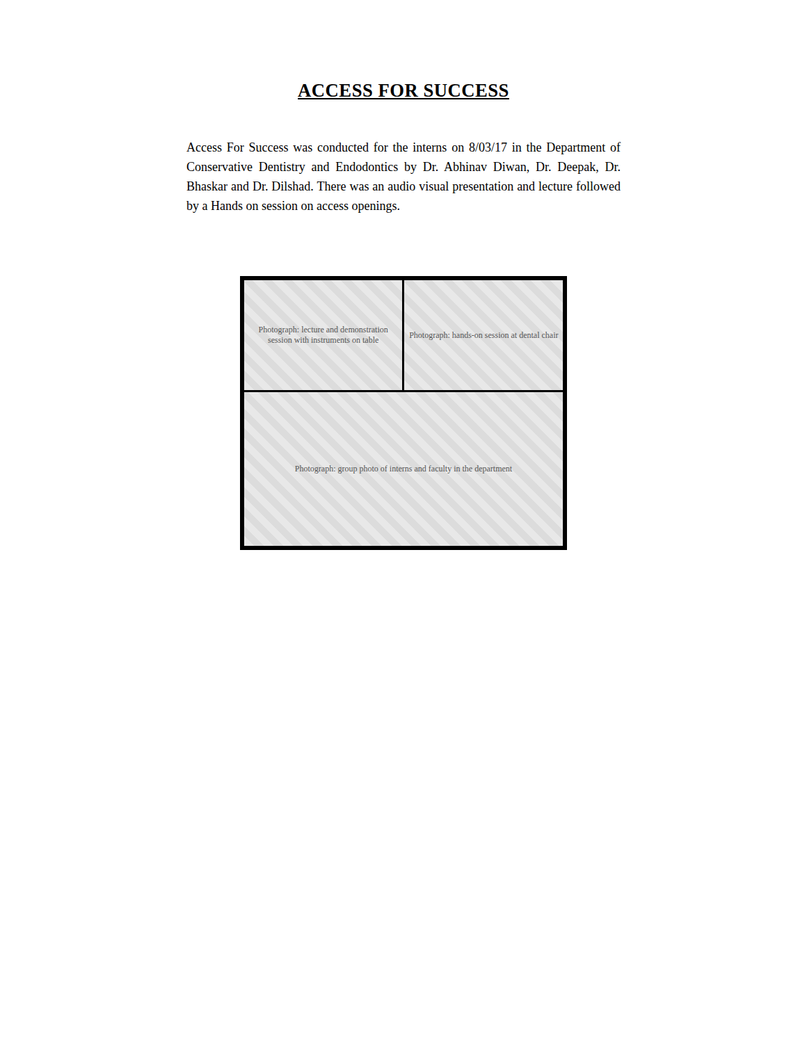ACCESS FOR SUCCESS
Access For Success was conducted for the interns on 8/03/17 in the Department of Conservative Dentistry and Endodontics by Dr. Abhinav Diwan, Dr. Deepak, Dr. Bhaskar and Dr. Dilshad. There was an audio visual presentation and lecture followed by a Hands on session on access openings.
Photograph: lecture and demonstration session with instruments on table
Photograph: hands-on session at dental chair
Photograph: group photo of interns and faculty in the department